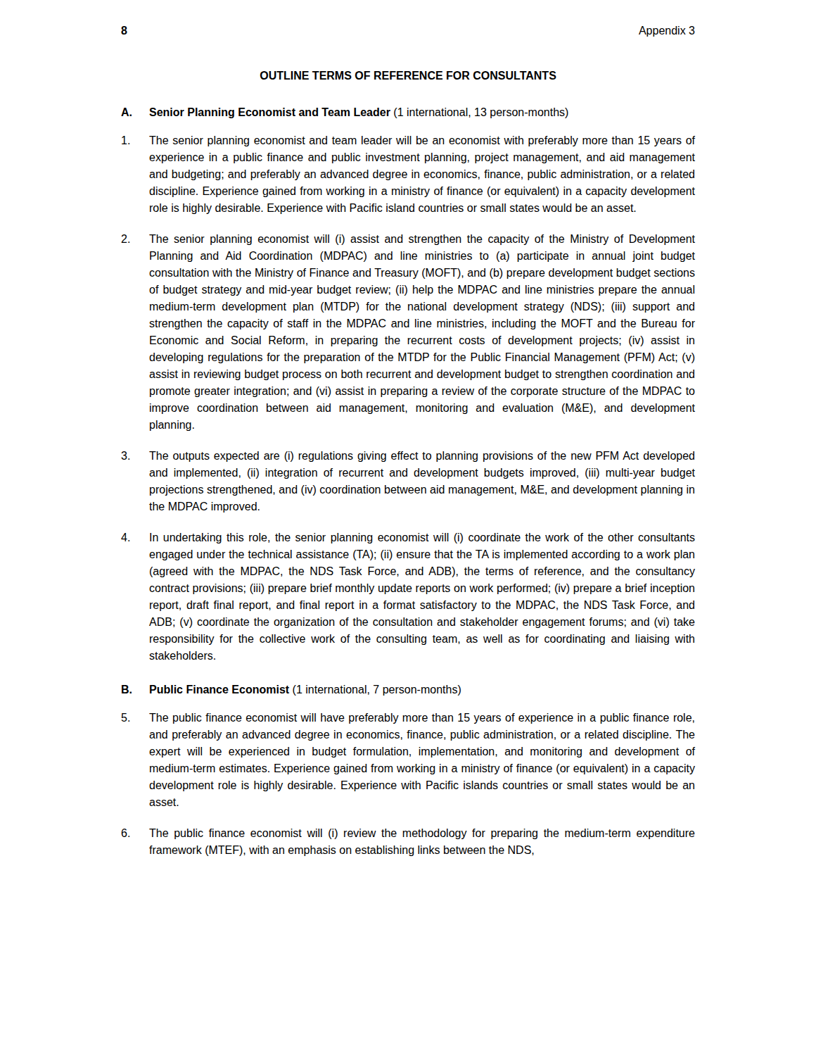8 Appendix 3
OUTLINE TERMS OF REFERENCE FOR CONSULTANTS
A. Senior Planning Economist and Team Leader (1 international, 13 person-months)
1.
The senior planning economist and team leader will be an economist with preferably more than 15 years of experience in a public finance and public investment planning, project management, and aid management and budgeting; and preferably an advanced degree in economics, finance, public administration, or a related discipline. Experience gained from working in a ministry of finance (or equivalent) in a capacity development role is highly desirable. Experience with Pacific island countries or small states would be an asset.
2.
The senior planning economist will (i) assist and strengthen the capacity of the Ministry of Development Planning and Aid Coordination (MDPAC) and line ministries to (a) participate in annual joint budget consultation with the Ministry of Finance and Treasury (MOFT), and (b) prepare development budget sections of budget strategy and mid-year budget review; (ii) help the MDPAC and line ministries prepare the annual medium-term development plan (MTDP) for the national development strategy (NDS); (iii) support and strengthen the capacity of staff in the MDPAC and line ministries, including the MOFT and the Bureau for Economic and Social Reform, in preparing the recurrent costs of development projects; (iv) assist in developing regulations for the preparation of the MTDP for the Public Financial Management (PFM) Act; (v) assist in reviewing budget process on both recurrent and development budget to strengthen coordination and promote greater integration; and (vi) assist in preparing a review of the corporate structure of the MDPAC to improve coordination between aid management, monitoring and evaluation (M&E), and development planning.
3.
The outputs expected are (i) regulations giving effect to planning provisions of the new PFM Act developed and implemented, (ii) integration of recurrent and development budgets improved, (iii) multi-year budget projections strengthened, and (iv) coordination between aid management, M&E, and development planning in the MDPAC improved.
4.
In undertaking this role, the senior planning economist will (i) coordinate the work of the other consultants engaged under the technical assistance (TA); (ii) ensure that the TA is implemented according to a work plan (agreed with the MDPAC, the NDS Task Force, and ADB), the terms of reference, and the consultancy contract provisions; (iii) prepare brief monthly update reports on work performed; (iv) prepare a brief inception report, draft final report, and final report in a format satisfactory to the MDPAC, the NDS Task Force, and ADB; (v) coordinate the organization of the consultation and stakeholder engagement forums; and (vi) take responsibility for the collective work of the consulting team, as well as for coordinating and liaising with stakeholders.
B. Public Finance Economist (1 international, 7 person-months)
5.
The public finance economist will have preferably more than 15 years of experience in a public finance role, and preferably an advanced degree in economics, finance, public administration, or a related discipline. The expert will be experienced in budget formulation, implementation, and monitoring and development of medium-term estimates. Experience gained from working in a ministry of finance (or equivalent) in a capacity development role is highly desirable. Experience with Pacific islands countries or small states would be an asset.
6.
The public finance economist will (i) review the methodology for preparing the medium-term expenditure framework (MTEF), with an emphasis on establishing links between the NDS,